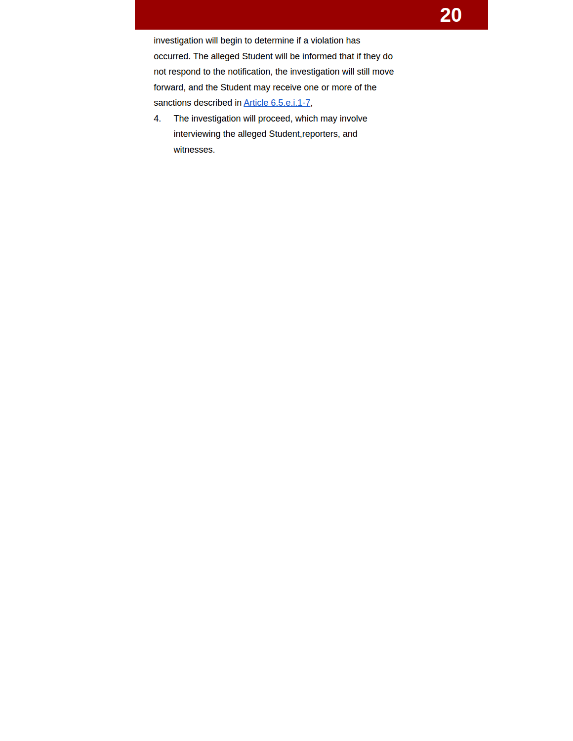20
investigation will begin to determine if a violation has occurred. The alleged Student will be informed that if they do not respond to the notification, the investigation will still move forward, and the Student may receive one or more of the sanctions described in Article 6.5.e.i.1-7,
4. The investigation will proceed, which may involve interviewing the alleged Student,reporters, and witnesses.